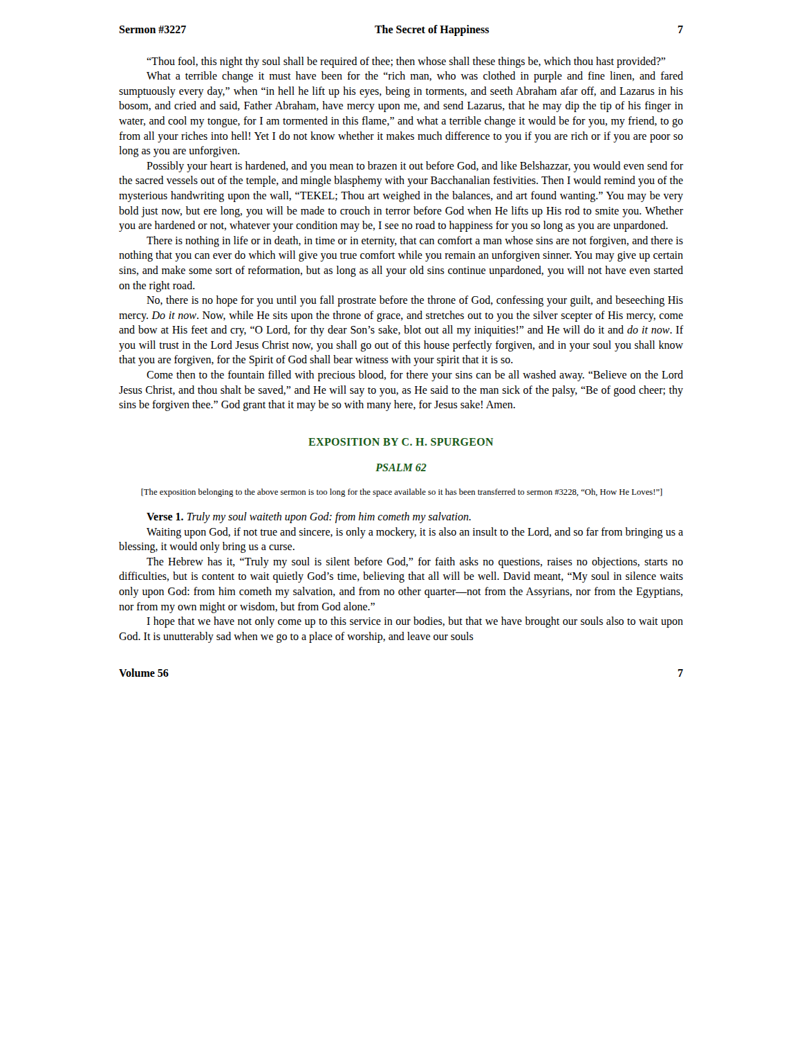Sermon #3227 The Secret of Happiness 7
“Thou fool, this night thy soul shall be required of thee; then whose shall these things be, which thou hast provided?”
What a terrible change it must have been for the “rich man, who was clothed in purple and fine linen, and fared sumptuously every day,” when “in hell he lift up his eyes, being in torments, and seeth Abraham afar off, and Lazarus in his bosom, and cried and said, Father Abraham, have mercy upon me, and send Lazarus, that he may dip the tip of his finger in water, and cool my tongue, for I am tormented in this flame,” and what a terrible change it would be for you, my friend, to go from all your riches into hell! Yet I do not know whether it makes much difference to you if you are rich or if you are poor so long as you are unforgiven.
Possibly your heart is hardened, and you mean to brazen it out before God, and like Belshazzar, you would even send for the sacred vessels out of the temple, and mingle blasphemy with your Bacchanalian festivities. Then I would remind you of the mysterious handwriting upon the wall, “TEKEL; Thou art weighed in the balances, and art found wanting.” You may be very bold just now, but ere long, you will be made to crouch in terror before God when He lifts up His rod to smite you. Whether you are hardened or not, whatever your condition may be, I see no road to happiness for you so long as you are unpardoned.
There is nothing in life or in death, in time or in eternity, that can comfort a man whose sins are not forgiven, and there is nothing that you can ever do which will give you true comfort while you remain an unforgiven sinner. You may give up certain sins, and make some sort of reformation, but as long as all your old sins continue unpardoned, you will not have even started on the right road.
No, there is no hope for you until you fall prostrate before the throne of God, confessing your guilt, and beseeching His mercy. Do it now. Now, while He sits upon the throne of grace, and stretches out to you the silver scepter of His mercy, come and bow at His feet and cry, “O Lord, for thy dear Son’s sake, blot out all my iniquities!” and He will do it and do it now. If you will trust in the Lord Jesus Christ now, you shall go out of this house perfectly forgiven, and in your soul you shall know that you are forgiven, for the Spirit of God shall bear witness with your spirit that it is so.
Come then to the fountain filled with precious blood, for there your sins can be all washed away. “Believe on the Lord Jesus Christ, and thou shalt be saved,” and He will say to you, as He said to the man sick of the palsy, “Be of good cheer; thy sins be forgiven thee.” God grant that it may be so with many here, for Jesus sake! Amen.
EXPOSITION BY C. H. SPURGEON
PSALM 62
[The exposition belonging to the above sermon is too long for the space available so it has been transferred to sermon #3228, “Oh, How He Loves!”]
Verse 1. Truly my soul waiteth upon God: from him cometh my salvation.
Waiting upon God, if not true and sincere, is only a mockery, it is also an insult to the Lord, and so far from bringing us a blessing, it would only bring us a curse.
The Hebrew has it, “Truly my soul is silent before God,” for faith asks no questions, raises no objections, starts no difficulties, but is content to wait quietly God’s time, believing that all will be well. David meant, “My soul in silence waits only upon God: from him cometh my salvation, and from no other quarter—not from the Assyrians, nor from the Egyptians, nor from my own might or wisdom, but from God alone.”
I hope that we have not only come up to this service in our bodies, but that we have brought our souls also to wait upon God. It is unutterably sad when we go to a place of worship, and leave our souls
Volume 56 7